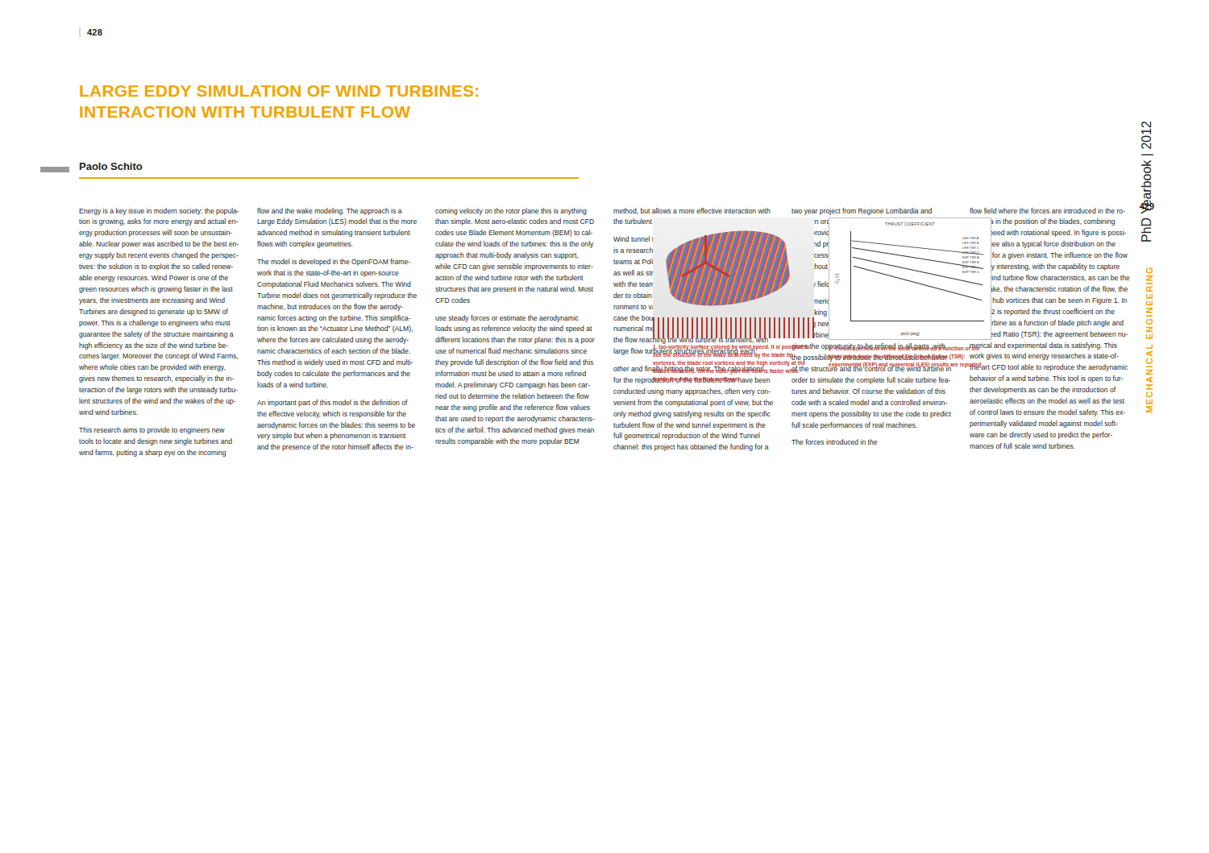428
PhD Yearbook | 2012
429
Mechanical Engineering
Large Eddy Simulation of Wind Turbines: Interaction with Turbulent Flow
Paolo Schito
Energy is a key issue in modern society: the population is growing, asks for more energy and actual energy production processes will soon be unsustainable. Nuclear power was ascribed to be the best energy supply but recent events changed the perspectives: the solution is to exploit the so called renewable energy resources. Wind Power is one of the green resources which is growing faster in the last years, the investments are increasing and Wind Turbines are designed to generate up to 5MW of power. This is a challenge to engineers who must guarantee the safety of the structure maintaining a high efficiency as the size of the wind turbine becomes larger. Moreover the concept of Wind Farms, where whole cities can be provided with energy, gives new themes to research, especially in the interaction of the large rotors with the unsteady turbulent structures of the wind and the wakes of the upwind wind turbines.
This research aims to provide to engineers new tools to locate and design new single turbines and wind farms, putting a sharp eye on the incoming flow and the wake modeling. The approach is a Large Eddy Simulation (LES) model that is the more advanced method in simulating transient turbulent flows with complex geometries.
The model is developed in the OpenFOAM framework that is the state-of-the-art in open-source Computational Fluid Mechanics solvers. The Wind Turbine model does not geometrically reproduce the machine, but introduces on the flow the aerodynamic forces acting on the turbine. This simplification is known as the “Actuator Line Method” (ALM), where the forces are calculated using the aerodynamic characteristics of each section of the blade. This method is widely used in most CFD and multi-body codes to calculate the performances and the loads of a wind turbine.
An important part of this model is the definition of the effective velocity, which is responsible for the aerodynamic forces on the blades: this seems to be very simple but when a phenomenon is transient and the presence of the rotor himself affects the incoming velocity on the rotor plane this is anything than simple. Most aero-elastic codes and most CFD codes use Blade Element Momentum (BEM) to calculate the wind loads of the turbines: this is the only approach that multi-body analysis can support, while CFD can give sensible improvements to interaction of the wind turbine rotor with the turbulent structures that are present in the natural wind. Most CFD codes
use steady forces or estimate the aerodynamic loads using as reference velocity the wind speed at different locations than the rotor plane: this is a poor use of numerical fluid mechanic simulations since they provide full description of the flow field and this information must be used to attain a more refined model. A preliminary CFD campaign has been carried out to determine the relation between the flow near the wing profile and the reference flow values that are used to report the aerodynamic characteristics of the airfoil. This advanced method gives mean results comparable with the more popular BEM method, but allows a more effective interaction with the turbulent structures of the flow.
Wind tunnel testing of wind turbines scaled models is a research field carried out by other research teams at Polimi, and the measurement of flow data as well as structural loads has been coordinated with the team responsible of the experiments, in order to obtain experimental data in controlled environment to validate the numerical model. In this case the boundary conditions to be applied to the numerical model are very difficult to be achieved: the flow reaching the wind turbine is transient, with large flow turbulent structures interacting each
other and finally hitting the rotor. The calculations for the reproduction of the turbulent flow have been conducted using many approaches, often very convenient from the computational point of view, but the only method giving satisfying results on the specific turbulent flow of the wind tunnel experiment is the full geometrical reproduction of the Wind Tunnel channel: this project has obtained the funding for a two year project from Regione Lombardia and CILEA in order to set up a database of turbulent flows, providing space and time distributions of velocity and pressure. This database can be in any time accessed to make a simulation of a turbulent flow without the need of calculating
the flow field that develops the turbulent flow.
The numerical solver developed is entirely written in C++, taking all advantages that the code offers, defining new classes and methods to describe the wind turbine aerodynamics. Of course this code gives the opportunity to be refined in all parts, with the possibility to introduce the aeroelastic behavior of the structure and the control of the wind turbine in order to simulate the complete full scale turbine features and behavior. Of course the validation of this code with a scaled model and a controlled environment opens the possibility to use the code to predict full scale performances of real machines.
The forces introduced in the
flow field where the forces are introduced in the rotor area in the position of the blades, combining wind speed with rotational speed. In figure is possible to see also a typical force distribution on the blades for a given instant. The influence on the flow are very interesting, with the capability to capture main wind turbine flow characteristics, as can be the flow wake, the characteristic rotation of the flow, the tip and hub vortices that can be seen in Figure 1. In Figure 2 is reported the thrust coefficient on the wind turbine as a function of blade pitch angle and Tip Speed Ratio (TSR): the agreement between numerical and experimental data is satisfying. This work gives to wind energy researches a state-of-the-art CFD tool able to reproduce the aerodynamic behavior of a wind turbine. This tool is open to further developments as can be the introduction of aeroelastic effects on the model as well as the test of control laws to ensure the model safety. This experimentally validated model against model software can be directly used to predict the performances of full scale wind turbines.
1. Iso-vorticity surface colored by wind speed. It si possible to see the structure of the wake described by the blade tip vortexes, the blade root vortices and the high vorticity at the blades locations. On the outer part the flow is faster while inside the wake the flow is slower.
THRUST COEFFICIENT
LES TSR A
LES TSR B
LES TSR C
LES TSR D
EXP TSR A
EXP TSR B
EXP TSR C
EXP TSR D
CT [-]
pitch [deg]
2. Thrust coefficient on the wind turbine as a function of the blade pitch angle for different Tip Speed Ratios (TSR): experimental (EXP) and numerical (LES) results are reported.